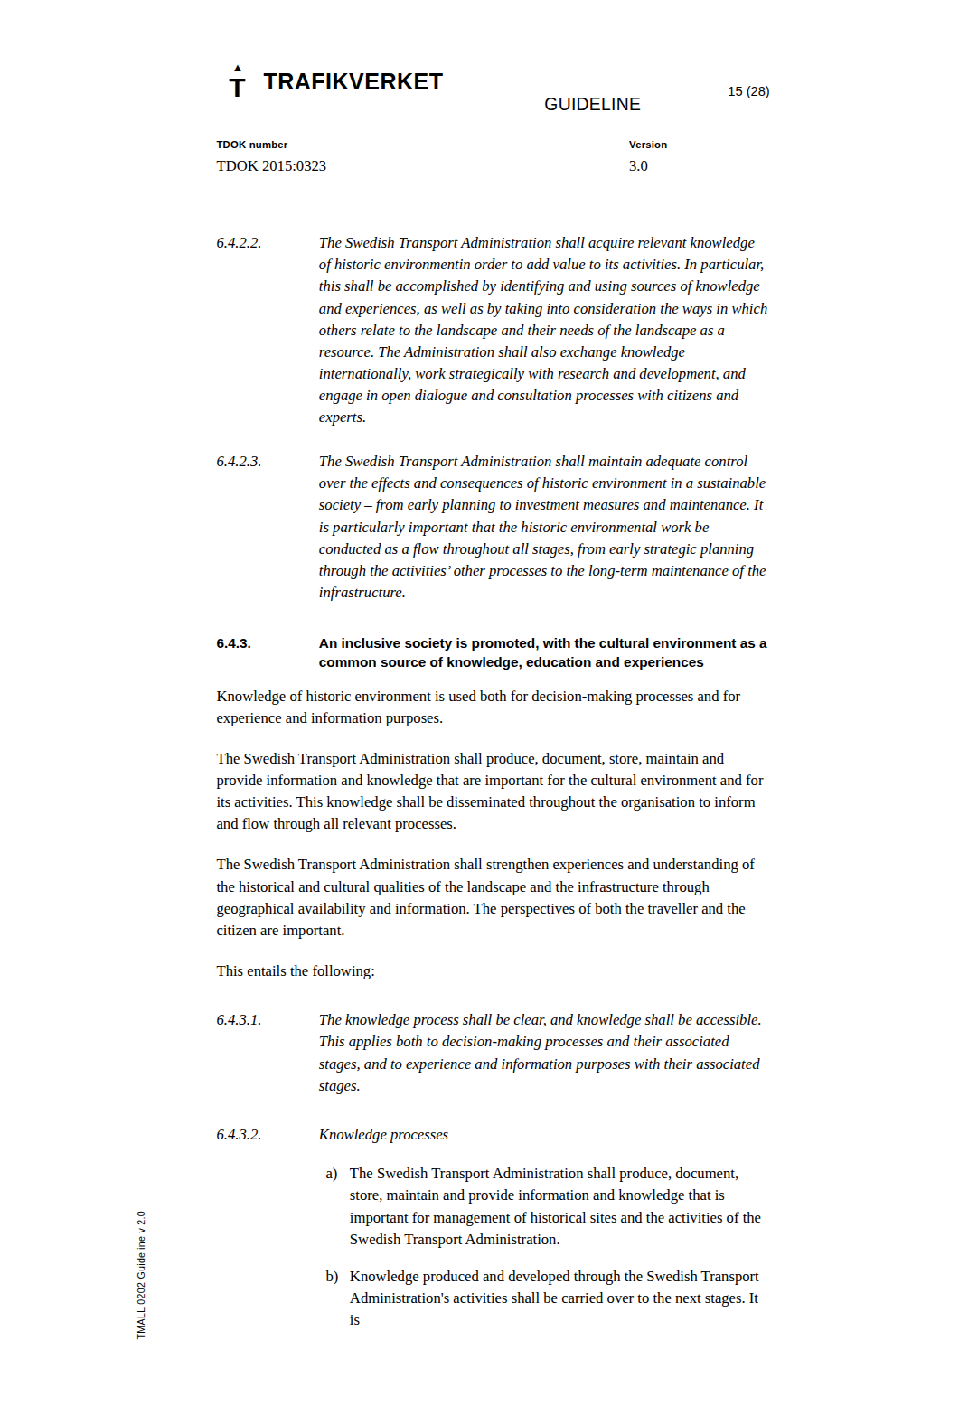TMALL 0202 Guideline v 2.0
15 (28)
GUIDELINE
▲ T
TRAFIKVERKET
TDOK number TDOK 2015:0323
Version 3.0
6.4.2.2.
The Swedish Transport Administration shall acquire relevant knowledge of historic environmentin order to add value to its activities. In particular, this shall be accomplished by identifying and using sources of knowledge and experiences, as well as by taking into consideration the ways in which others relate to the landscape and their needs of the landscape as a resource. The Administration shall also exchange knowledge internationally, work strategically with research and development, and engage in open dialogue and consultation processes with citizens and experts.
6.4.2.3.
The Swedish Transport Administration shall maintain adequate control over the effects and consequences of historic environment in a sustainable society – from early planning to investment measures and maintenance. It is particularly important that the historic environmental work be conducted as a flow throughout all stages, from early strategic planning through the activities’ other processes to the long-term maintenance of the infrastructure.
6.4.3. An inclusive society is promoted, with the cultural environment as a common source of knowledge, education and experiences
Knowledge of historic environment is used both for decision-making processes and for experience and information purposes.
The Swedish Transport Administration shall produce, document, store, maintain and provide information and knowledge that are important for the cultural environment and for its activities. This knowledge shall be disseminated throughout the organisation to inform and flow through all relevant processes.
The Swedish Transport Administration shall strengthen experiences and understanding of the historical and cultural qualities of the landscape and the infrastructure through geographical availability and information. The perspectives of both the traveller and the citizen are important.
This entails the following:
6.4.3.1.
The knowledge process shall be clear, and knowledge shall be accessible. This applies both to decision-making processes and their associated stages, and to experience and information purposes with their associated stages.
6.4.3.2.
Knowledge processes
a) The Swedish Transport Administration shall produce, document, store, maintain and provide information and knowledge that is important for management of historical sites and the activities of the Swedish Transport Administration.
b) Knowledge produced and developed through the Swedish Transport Administration's activities shall be carried over to the next stages. It is